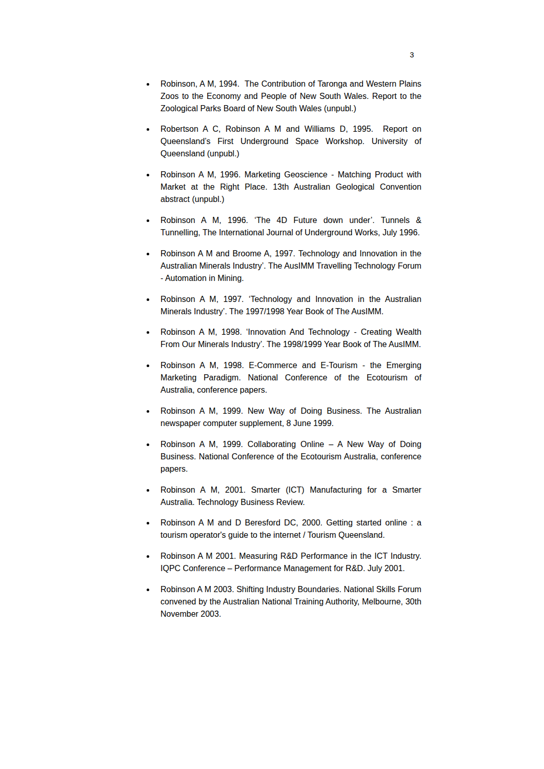3
Robinson, A M, 1994. The Contribution of Taronga and Western Plains Zoos to the Economy and People of New South Wales. Report to the Zoological Parks Board of New South Wales (unpubl.)
Robertson A C, Robinson A M and Williams D, 1995. Report on Queensland’s First Underground Space Workshop. University of Queensland (unpubl.)
Robinson A M, 1996. Marketing Geoscience - Matching Product with Market at the Right Place. 13th Australian Geological Convention abstract (unpubl.)
Robinson A M, 1996. ‘The 4D Future down under’. Tunnels & Tunnelling, The International Journal of Underground Works, July 1996.
Robinson A M and Broome A, 1997. Technology and Innovation in the Australian Minerals Industry’. The AusIMM Travelling Technology Forum - Automation in Mining.
Robinson A M, 1997. ‘Technology and Innovation in the Australian Minerals Industry’. The 1997/1998 Year Book of The AusIMM.
Robinson A M, 1998. ‘Innovation And Technology - Creating Wealth From Our Minerals Industry’. The 1998/1999 Year Book of The AusIMM.
Robinson A M, 1998. E-Commerce and E-Tourism - the Emerging Marketing Paradigm. National Conference of the Ecotourism of Australia, conference papers.
Robinson A M, 1999. New Way of Doing Business. The Australian newspaper computer supplement, 8 June 1999.
Robinson A M, 1999. Collaborating Online – A New Way of Doing Business. National Conference of the Ecotourism Australia, conference papers.
Robinson A M, 2001. Smarter (ICT) Manufacturing for a Smarter Australia. Technology Business Review.
Robinson A M and D Beresford DC, 2000. Getting started online : a tourism operator's guide to the internet / Tourism Queensland.
Robinson A M 2001. Measuring R&D Performance in the ICT Industry. IQPC Conference – Performance Management for R&D. July 2001.
Robinson A M 2003. Shifting Industry Boundaries. National Skills Forum convened by the Australian National Training Authority, Melbourne, 30th November 2003.